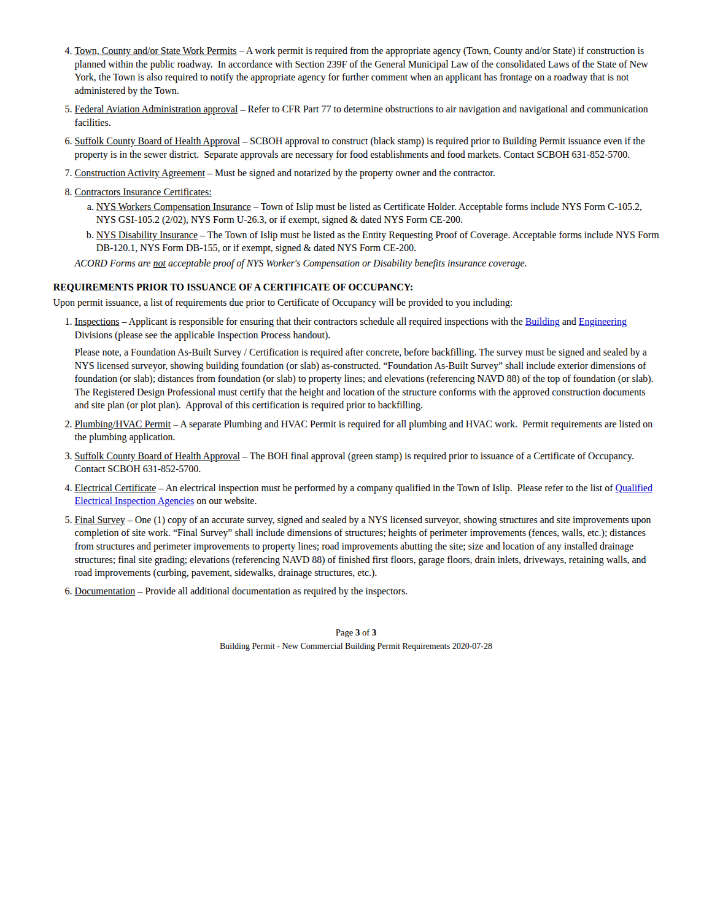Town, County and/or State Work Permits – A work permit is required from the appropriate agency (Town, County and/or State) if construction is planned within the public roadway. In accordance with Section 239F of the General Municipal Law of the consolidated Laws of the State of New York, the Town is also required to notify the appropriate agency for further comment when an applicant has frontage on a roadway that is not administered by the Town.
Federal Aviation Administration approval – Refer to CFR Part 77 to determine obstructions to air navigation and navigational and communication facilities.
Suffolk County Board of Health Approval – SCBOH approval to construct (black stamp) is required prior to Building Permit issuance even if the property is in the sewer district. Separate approvals are necessary for food establishments and food markets. Contact SCBOH 631-852-5700.
Construction Activity Agreement – Must be signed and notarized by the property owner and the contractor.
Contractors Insurance Certificates:
NYS Workers Compensation Insurance – Town of Islip must be listed as Certificate Holder. Acceptable forms include NYS Form C-105.2, NYS GSI-105.2 (2/02), NYS Form U-26.3, or if exempt, signed & dated NYS Form CE-200.
NYS Disability Insurance – The Town of Islip must be listed as the Entity Requesting Proof of Coverage. Acceptable forms include NYS Form DB-120.1, NYS Form DB-155, or if exempt, signed & dated NYS Form CE-200.
ACORD Forms are not acceptable proof of NYS Worker's Compensation or Disability benefits insurance coverage.
REQUIREMENTS PRIOR TO ISSUANCE OF A CERTIFICATE OF OCCUPANCY:
Upon permit issuance, a list of requirements due prior to Certificate of Occupancy will be provided to you including:
Inspections – Applicant is responsible for ensuring that their contractors schedule all required inspections with the Building and Engineering Divisions (please see the applicable Inspection Process handout).
Please note, a Foundation As-Built Survey / Certification is required after concrete, before backfilling. The survey must be signed and sealed by a NYS licensed surveyor, showing building foundation (or slab) as-constructed. “Foundation As-Built Survey” shall include exterior dimensions of foundation (or slab); distances from foundation (or slab) to property lines; and elevations (referencing NAVD 88) of the top of foundation (or slab). The Registered Design Professional must certify that the height and location of the structure conforms with the approved construction documents and site plan (or plot plan). Approval of this certification is required prior to backfilling.
Plumbing/HVAC Permit – A separate Plumbing and HVAC Permit is required for all plumbing and HVAC work. Permit requirements are listed on the plumbing application.
Suffolk County Board of Health Approval – The BOH final approval (green stamp) is required prior to issuance of a Certificate of Occupancy. Contact SCBOH 631-852-5700.
Electrical Certificate – An electrical inspection must be performed by a company qualified in the Town of Islip. Please refer to the list of Qualified Electrical Inspection Agencies on our website.
Final Survey – One (1) copy of an accurate survey, signed and sealed by a NYS licensed surveyor, showing structures and site improvements upon completion of site work. “Final Survey” shall include dimensions of structures; heights of perimeter improvements (fences, walls, etc.); distances from structures and perimeter improvements to property lines; road improvements abutting the site; size and location of any installed drainage structures; final site grading; elevations (referencing NAVD 88) of finished first floors, garage floors, drain inlets, driveways, retaining walls, and road improvements (curbing, pavement, sidewalks, drainage structures, etc.).
Documentation – Provide all additional documentation as required by the inspectors.
Page 3 of 3
Building Permit - New Commercial Building Permit Requirements 2020-07-28